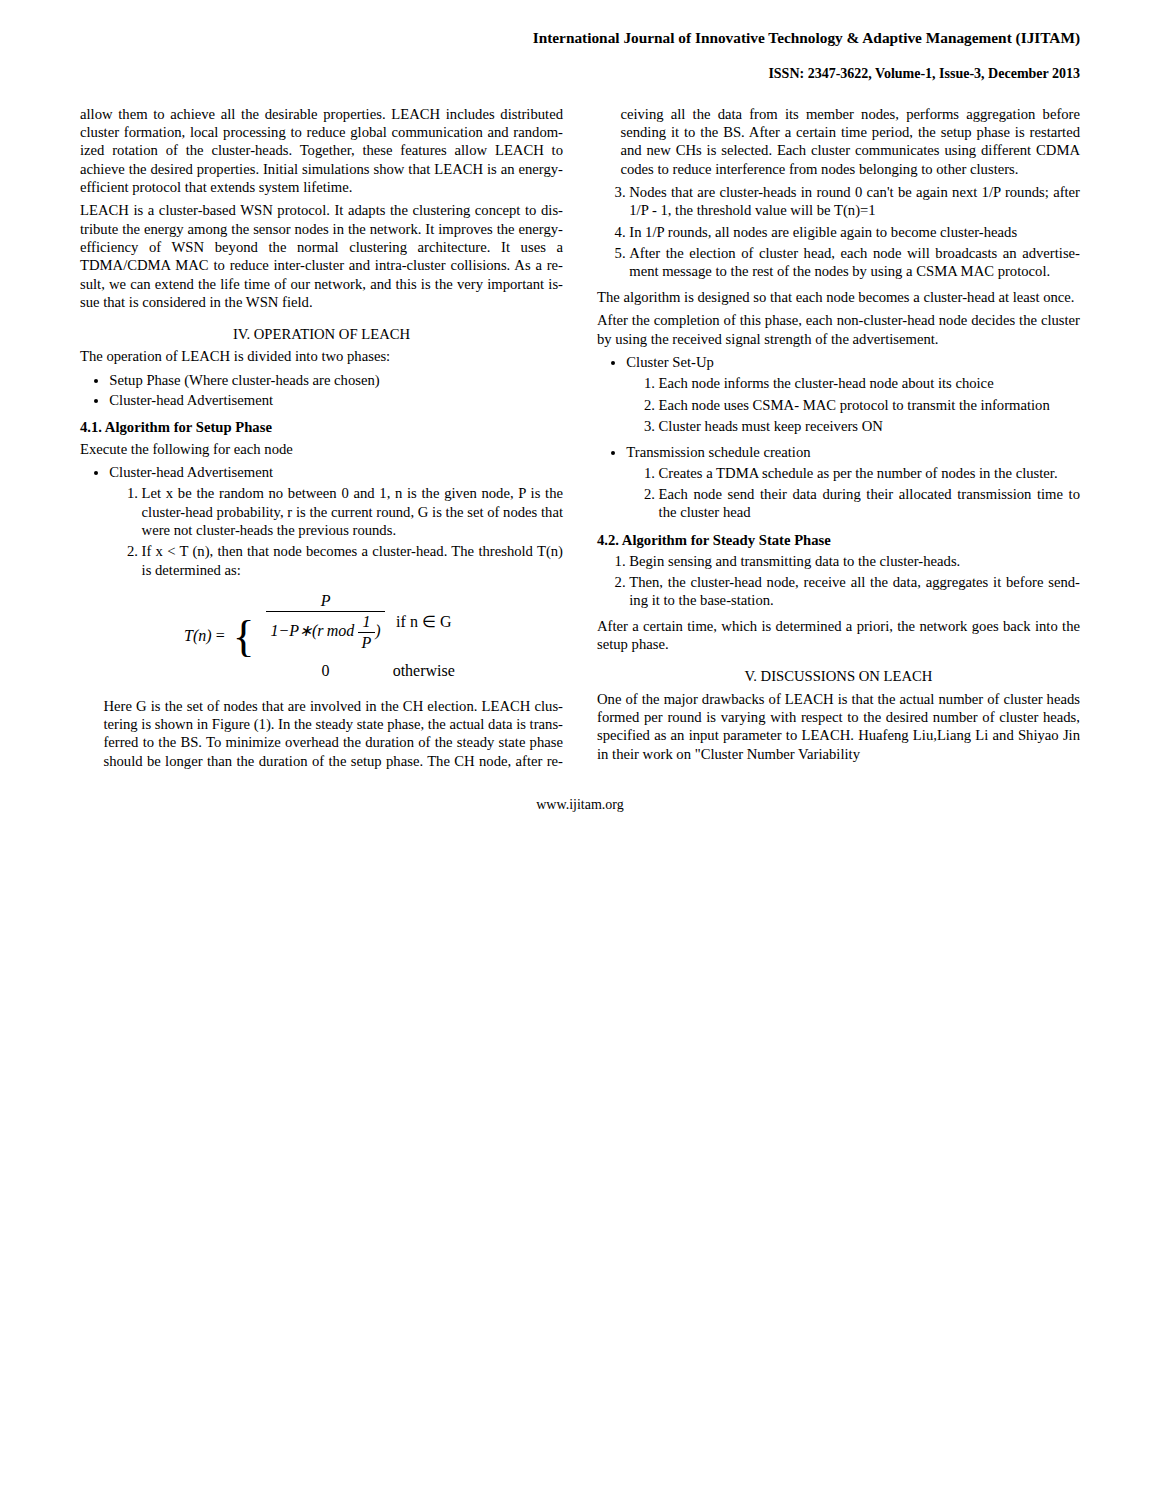International Journal of Innovative Technology & Adaptive Management (IJITAM)
ISSN: 2347-3622, Volume-1, Issue-3, December 2013
allow them to achieve all the desirable properties. LEACH includes distributed cluster formation, local processing to reduce global communication and randomized rotation of the cluster-heads. Together, these features allow LEACH to achieve the desired properties. Initial simulations show that LEACH is an energy-efficient protocol that extends system lifetime.
LEACH is a cluster-based WSN protocol. It adapts the clustering concept to distribute the energy among the sensor nodes in the network. It improves the energy-efficiency of WSN beyond the normal clustering architecture. It uses a TDMA/CDMA MAC to reduce inter-cluster and intra-cluster collisions. As a result, we can extend the life time of our network, and this is the very important issue that is considered in the WSN field.
IV. OPERATION OF LEACH
The operation of LEACH is divided into two phases:
Setup Phase (Where cluster-heads are chosen)
Cluster-head Advertisement
4.1. Algorithm for Setup Phase
Execute the following for each node
Cluster-head Advertisement
Let x be the random no between 0 and 1, n is the given node, P is the cluster-head probability, r is the current round, G is the set of nodes that were not cluster-heads the previous rounds.
If x < T (n), then that node becomes a cluster-head. The threshold T(n) is determined as:
| T(n) = | { | / P 1−P∗(r mod 1 P ) / if n ∈ G / / 0 / otherwise / |
Here G is the set of nodes that are involved in the CH election. LEACH clustering is shown in Figure (1). In the steady state phase, the actual data is transferred to the BS. To minimize overhead the duration of the steady state phase should be longer than the duration of the setup phase. The CH node, after receiving all the data from its member nodes, performs aggregation before sending it to the BS. After a certain time period, the setup phase is restarted and new CHs is selected. Each cluster communicates using different CDMA codes to reduce interference from nodes belonging to other clusters.
Nodes that are cluster-heads in round 0 can't be again next 1/P rounds; after 1/P - 1, the threshold value will be T(n)=1
In 1/P rounds, all nodes are eligible again to become cluster-heads
After the election of cluster head, each node will broadcasts an advertisement message to the rest of the nodes by using a CSMA MAC protocol.
The algorithm is designed so that each node becomes a cluster-head at least once.
After the completion of this phase, each non-cluster-head node decides the cluster by using the received signal strength of the advertisement.
Cluster Set-Up
Each node informs the cluster-head node about its choice
Each node uses CSMA- MAC protocol to transmit the information
Cluster heads must keep receivers ON
Transmission schedule creation
Creates a TDMA schedule as per the number of nodes in the cluster.
Each node send their data during their allocated transmission time to the cluster head
4.2. Algorithm for Steady State Phase
Begin sensing and transmitting data to the cluster-heads.
Then, the cluster-head node, receive all the data, aggregates it before sending it to the base-station.
After a certain time, which is determined a priori, the network goes back into the setup phase.
V. DISCUSSIONS ON LEACH
One of the major drawbacks of LEACH is that the actual number of cluster heads formed per round is varying with respect to the desired number of cluster heads, specified as an input parameter to LEACH. Huafeng Liu,Liang Li and Shiyao Jin in their work on "Cluster Number Variability
www.ijitam.org